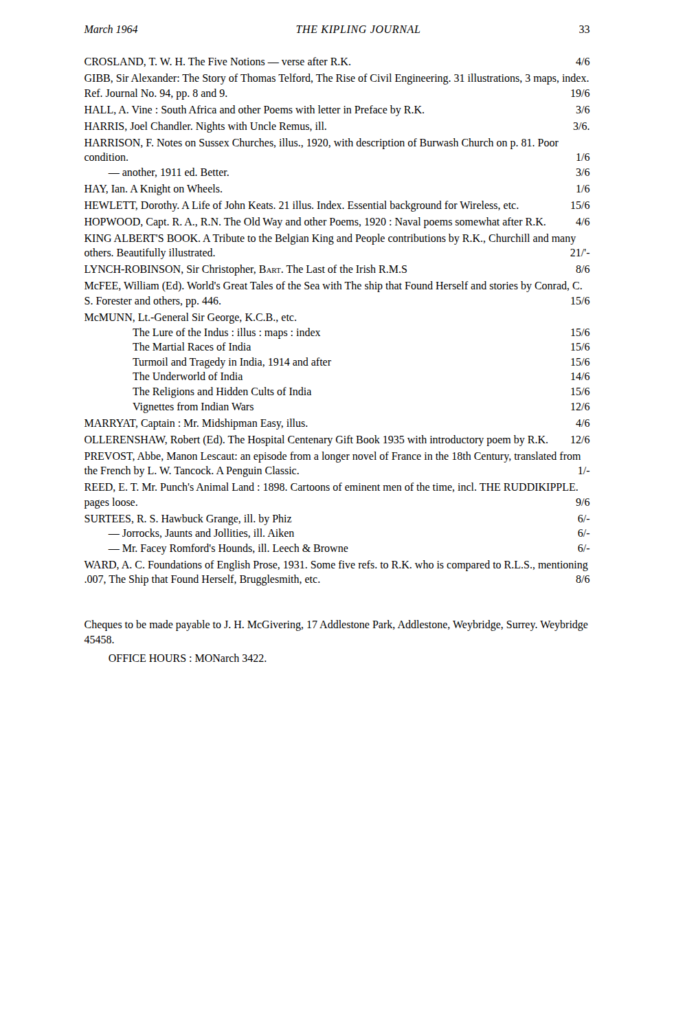March 1964 The Kipling Journal 33
CROSLAND, T. W. H. The Five Notions — verse after R.K. 4/6
GIBB, Sir Alexander: The Story of Thomas Telford, The Rise of Civil Engineering. 31 illustrations, 3 maps, index. Ref. Journal No. 94, pp. 8 and 9. 19/6
HALL, A. Vine : South Africa and other Poems with letter in Preface by R.K. 3/6
HARRIS, Joel Chandler. Nights with Uncle Remus, ill. 3/6.
HARRISON, F. Notes on Sussex Churches, illus., 1920, with description of Burwash Church on p. 81. Poor condition. 1/6
— another, 1911 ed. Better. 3/6
HAY, Ian. A Knight on Wheels. 1/6
HEWLETT, Dorothy. A Life of John Keats. 21 illus. Index. Essential background for Wireless, etc. 15/6
HOPWOOD, Capt. R. A., R.N. The Old Way and other Poems, 1920 : Naval poems somewhat after R.K. 4/6
KING ALBERT'S BOOK. A Tribute to the Belgian King and People contributions by R.K., Churchill and many others. Beautifully illustrated. 21/'-
LYNCH-ROBINSON, Sir Christopher, Bart. The Last of the Irish R.M.S 8/6
McFEE, William (Ed). World's Great Tales of the Sea with The ship that Found Herself and stories by Conrad, C. S. Forester and others, pp. 446. 15/6
McMUNN, Lt.-General Sir George, K.C.B., etc.
The Lure of the Indus : illus : maps : index 15/6
The Martial Races of India 15/6
Turmoil and Tragedy in India, 1914 and after 15/6
The Underworld of India 14/6
The Religions and Hidden Cults of India 15/6
Vignettes from Indian Wars 12/6
MARRYAT, Captain : Mr. Midshipman Easy, illus. 4/6
OLLERENSHAW, Robert (Ed). The Hospital Centenary Gift Book 1935 with introductory poem by R.K. 12/6
PREVOST, Abbe, Manon Lescaut: an episode from a longer novel of France in the 18th Century, translated from the French by L. W. Tancock. A Penguin Classic. 1/-
REED, E. T. Mr. Punch's Animal Land : 1898. Cartoons of eminent men of the time, incl. THE RUDDIKIPPLE. pages loose. 9/6
SURTEES, R. S. Hawbuck Grange, ill. by Phiz 6/-
— Jorrocks, Jaunts and Jollities, ill. Aiken 6/-
— Mr. Facey Romford's Hounds, ill. Leech & Browne 6/-
WARD, A. C. Foundations of English Prose, 1931. Some five refs. to R.K. who is compared to R.L.S., mentioning .007, The Ship that Found Herself, Brugglesmith, etc. 8/6
Cheques to be made payable to J. H. McGivering, 17 Addlestone Park, Addlestone, Weybridge, Surrey. Weybridge 45458.
OFFICE HOURS : MONarch 3422.